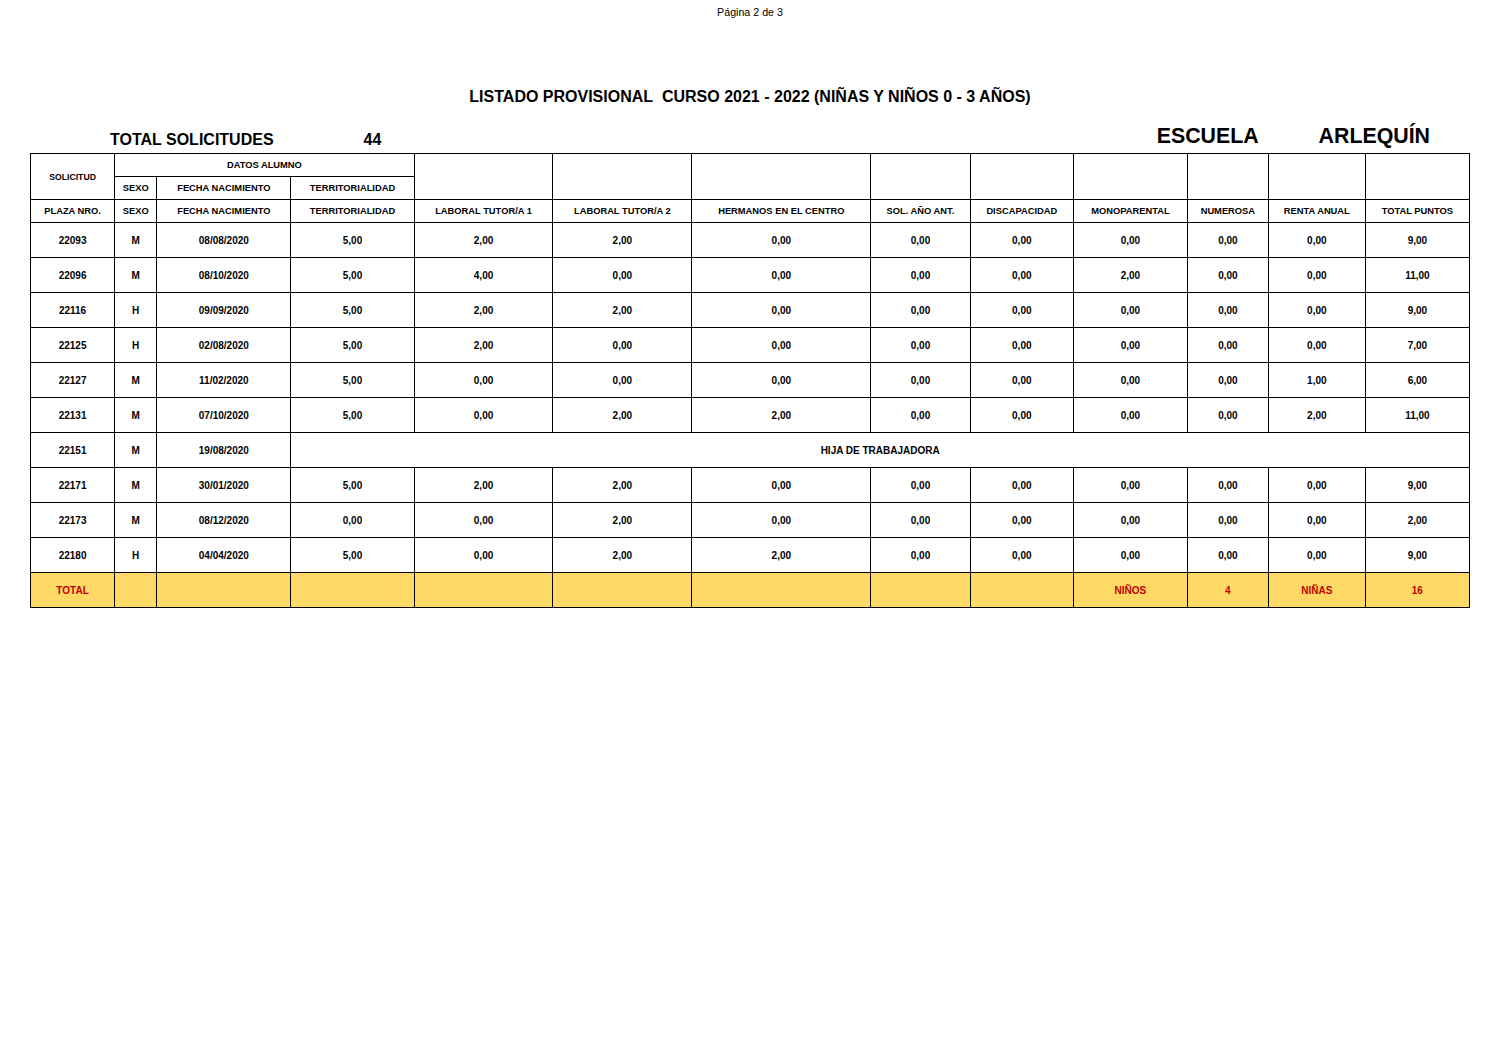Página 2 de 3
LISTADO PROVISIONAL CURSO 2021 - 2022 (NIÑAS Y NIÑOS 0 - 3 AÑOS)
TOTAL SOLICITUDES 44 ESCUELA ARLEQUÍN
| SOLICITUD | DATOS ALUMNO | | | | | | | | | |
| --- | --- | --- | --- | --- | --- | --- | --- | --- | --- | --- |
| SEXO | FECHA NACIMIENTO | TERRITORIALIDAD |
| PLAZA NRO. | SEXO | FECHA NACIMIENTO | TERRITORIALIDAD | LABORAL TUTOR/A 1 | LABORAL TUTOR/A 2 | HERMANOS EN EL CENTRO | SOL. AÑO ANT. | DISCAPACIDAD | MONOPARENTAL | NUMEROSA | RENTA ANUAL | TOTAL PUNTOS |
| 22093 | M | 08/08/2020 | 5,00 | 2,00 | 2,00 | 0,00 | 0,00 | 0,00 | 0,00 | 0,00 | 0,00 | 9,00 |
| 22096 | M | 08/10/2020 | 5,00 | 4,00 | 0,00 | 0,00 | 0,00 | 0,00 | 2,00 | 0,00 | 0,00 | 11,00 |
| 22116 | H | 09/09/2020 | 5,00 | 2,00 | 2,00 | 0,00 | 0,00 | 0,00 | 0,00 | 0,00 | 0,00 | 9,00 |
| 22125 | H | 02/08/2020 | 5,00 | 2,00 | 0,00 | 0,00 | 0,00 | 0,00 | 0,00 | 0,00 | 0,00 | 7,00 |
| 22127 | M | 11/02/2020 | 5,00 | 0,00 | 0,00 | 0,00 | 0,00 | 0,00 | 0,00 | 0,00 | 1,00 | 6,00 |
| 22131 | M | 07/10/2020 | 5,00 | 0,00 | 2,00 | 2,00 | 0,00 | 0,00 | 0,00 | 0,00 | 2,00 | 11,00 |
| 22151 | M | 19/08/2020 | HIJA DE TRABAJADORA |
| 22171 | M | 30/01/2020 | 5,00 | 2,00 | 2,00 | 0,00 | 0,00 | 0,00 | 0,00 | 0,00 | 0,00 | 9,00 |
| 22173 | M | 08/12/2020 | 0,00 | 0,00 | 2,00 | 0,00 | 0,00 | 0,00 | 0,00 | 0,00 | 0,00 | 2,00 |
| 22180 | H | 04/04/2020 | 5,00 | 0,00 | 2,00 | 2,00 | 0,00 | 0,00 | 0,00 | 0,00 | 0,00 | 9,00 |
| TOTAL | | | | | | | | | NIÑOS | 4 | NIÑAS | 16 |